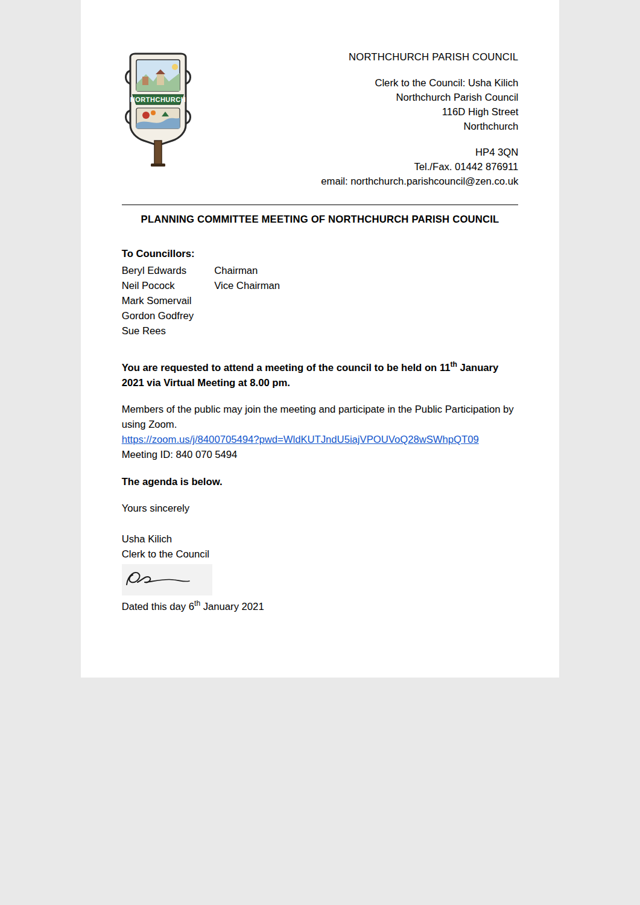NORTHCHURCH
NORTHCHURCH PARISH COUNCIL
Clerk to the Council: Usha Kilich
Northchurch Parish Council
116D High Street
Northchurch
HP4 3QN
Tel./Fax. 01442 876911
email: northchurch.parishcouncil@zen.co.uk
PLANNING COMMITTEE MEETING OF NORTHCHURCH PARISH COUNCIL
To Councillors:
| Beryl Edwards | Chairman |
| Neil Pocock | Vice Chairman |
| Mark Somervail | |
| Gordon Godfrey | |
| Sue Rees | |
You are requested to attend a meeting of the council to be held on 11th January 2021 via Virtual Meeting at 8.00 pm.
Members of the public may join the meeting and participate in the Public Participation by using Zoom.
https://zoom.us/j/8400705494?pwd=WldKUTJndU5iajVPOUVoQ28wSWhpQT09
Meeting ID: 840 070 5494
The agenda is below.
Yours sincerely
Usha Kilich
Clerk to the Council
Dated this day 6th January 2021